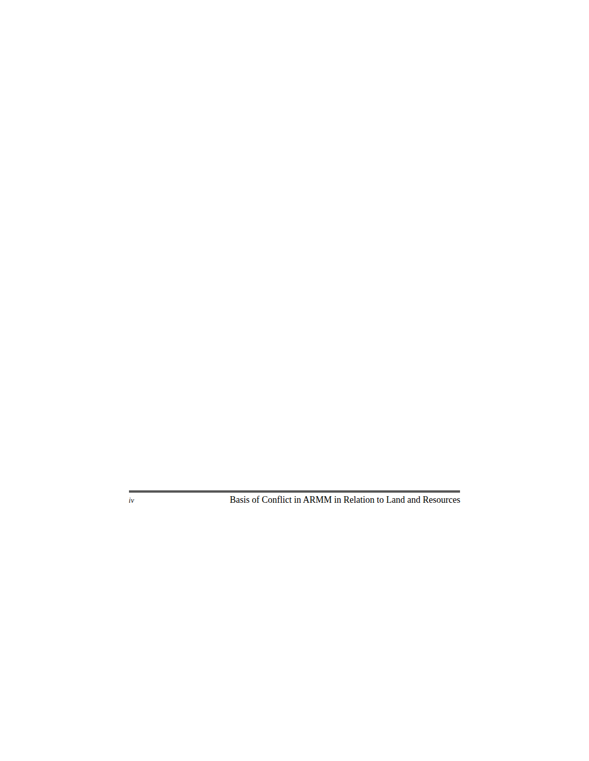iv Basis of Conflict in ARMM in Relation to Land and Resources